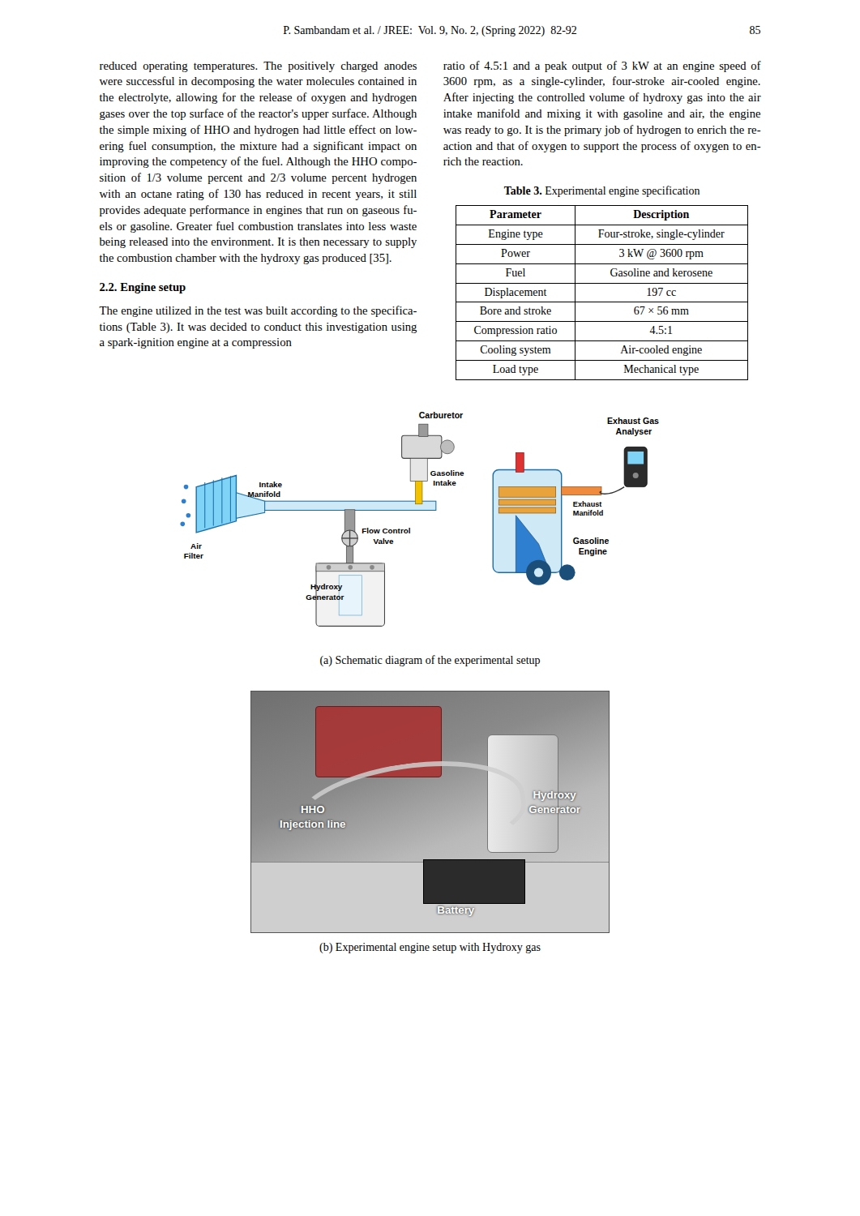P. Sambandam et al. / JREE: Vol. 9, No. 2, (Spring 2022) 82-92 85
reduced operating temperatures. The positively charged anodes were successful in decomposing the water molecules contained in the electrolyte, allowing for the release of oxygen and hydrogen gases over the top surface of the reactor's upper surface. Although the simple mixing of HHO and hydrogen had little effect on lowering fuel consumption, the mixture had a significant impact on improving the competency of the fuel. Although the HHO composition of 1/3 volume percent and 2/3 volume percent hydrogen with an octane rating of 130 has reduced in recent years, it still provides adequate performance in engines that run on gaseous fuels or gasoline. Greater fuel combustion translates into less waste being released into the environment. It is then necessary to supply the combustion chamber with the hydroxy gas produced [35].
2.2. Engine setup
The engine utilized in the test was built according to the specifications (Table 3). It was decided to conduct this investigation using a spark-ignition engine at a compression
ratio of 4.5:1 and a peak output of 3 kW at an engine speed of 3600 rpm, as a single-cylinder, four-stroke air-cooled engine. After injecting the controlled volume of hydroxy gas into the air intake manifold and mixing it with gasoline and air, the engine was ready to go. It is the primary job of hydrogen to enrich the reaction and that of oxygen to support the process of oxygen to enrich the reaction.
Table 3. Experimental engine specification
| Parameter | Description |
| --- | --- |
| Engine type | Four-stroke, single-cylinder |
| Power | 3 kW @ 3600 rpm |
| Fuel | Gasoline and kerosene |
| Displacement | 197 cc |
| Bore and stroke | 67 × 56 mm |
| Compression ratio | 4.5:1 |
| Cooling system | Air-cooled engine |
| Load type | Mechanical type |
Air Filter Intake Manifold Carburetor Gasoline Intake Flow Control Valve Hydroxy Generator Gasoline Engine Exhaust Manifold Exhaust Gas Analyser
(a) Schematic diagram of the experimental setup
HHO
Injection line
Hydroxy
Generator
Battery
(b) Experimental engine setup with Hydroxy gas